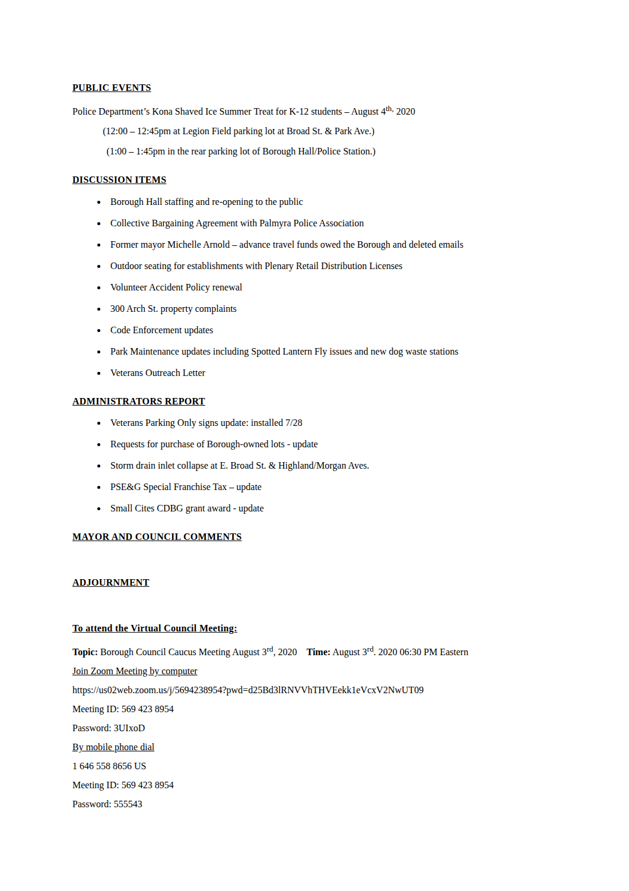PUBLIC EVENTS
Police Department’s Kona Shaved Ice Summer Treat for K-12 students – August 4th, 2020
(12:00 – 12:45pm at Legion Field parking lot at Broad St. & Park Ave.)
(1:00 – 1:45pm in the rear parking lot of Borough Hall/Police Station.)
DISCUSSION ITEMS
Borough Hall staffing and re-opening to the public
Collective Bargaining Agreement with Palmyra Police Association
Former mayor Michelle Arnold – advance travel funds owed the Borough and deleted emails
Outdoor seating for establishments with Plenary Retail Distribution Licenses
Volunteer Accident Policy renewal
300 Arch St. property complaints
Code Enforcement updates
Park Maintenance updates including Spotted Lantern Fly issues and new dog waste stations
Veterans Outreach Letter
ADMINISTRATORS REPORT
Veterans Parking Only signs update: installed 7/28
Requests for purchase of Borough-owned lots - update
Storm drain inlet collapse at E. Broad St. & Highland/Morgan Aves.
PSE&G Special Franchise Tax – update
Small Cites CDBG grant award - update
MAYOR AND COUNCIL COMMENTS
ADJOURNMENT
To attend the Virtual Council Meeting:
Topic: Borough Council Caucus Meeting August 3rd, 2020 Time: August 3rd. 2020 06:30 PM Eastern
Join Zoom Meeting by computer
https://us02web.zoom.us/j/5694238954?pwd=d25Bd3lRNVVhTHVEekk1eVcxV2NwUT09
Meeting ID: 569 423 8954
Password: 3UIxoD
By mobile phone dial
1 646 558 8656 US
Meeting ID: 569 423 8954
Password: 555543